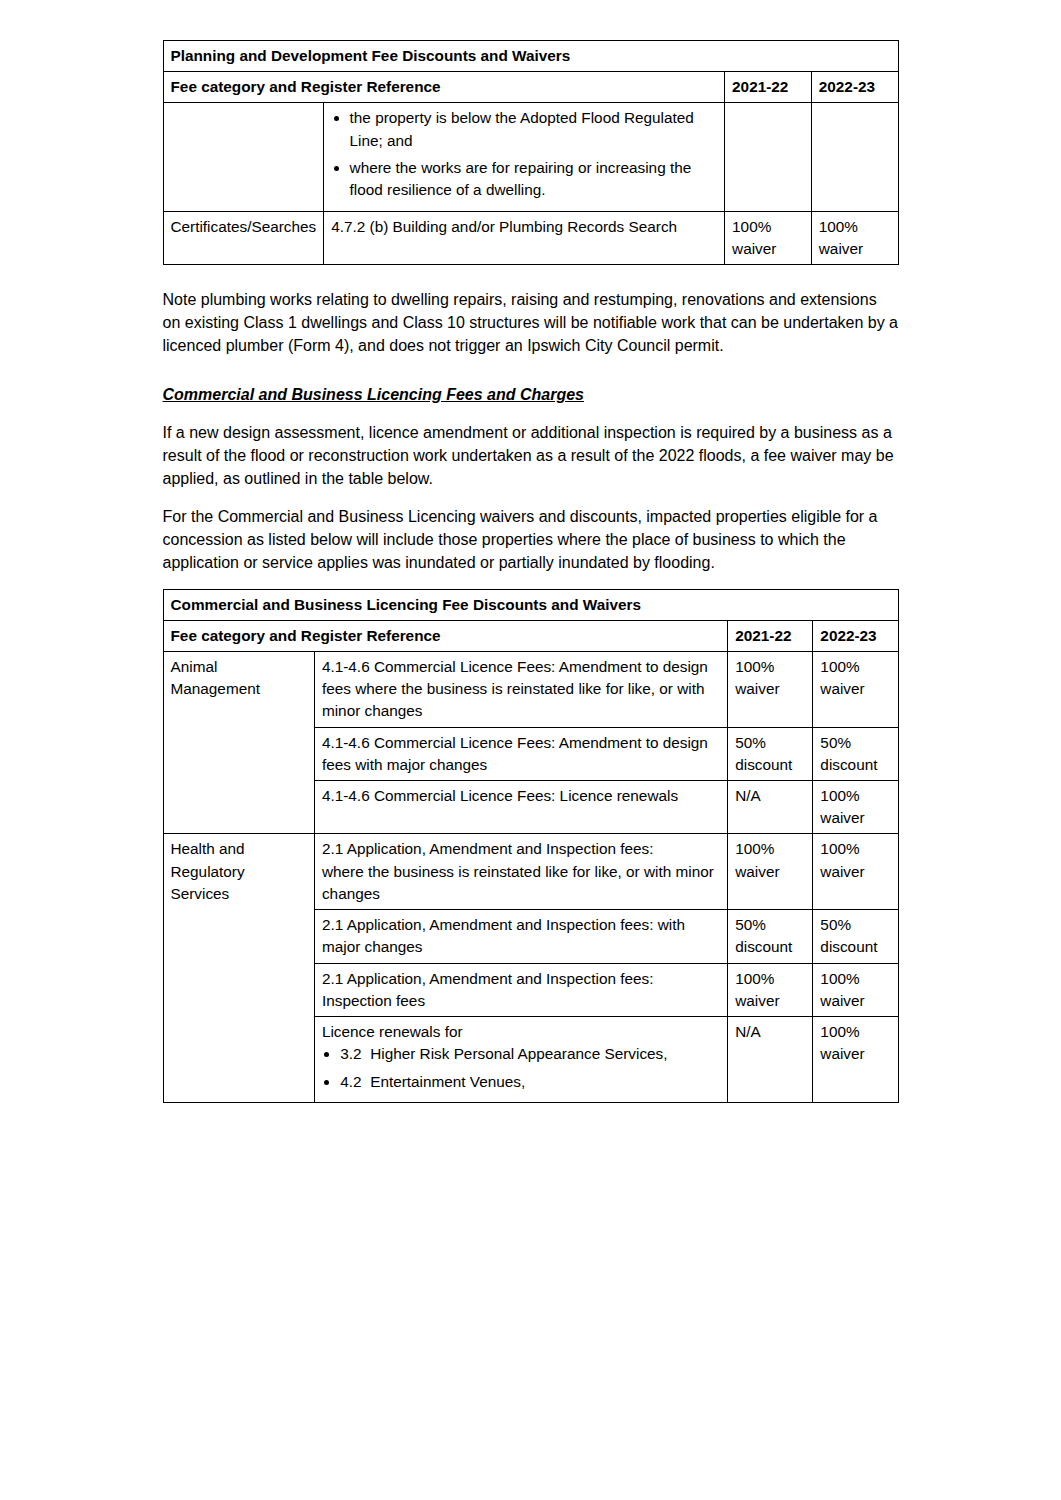Planning and Development Fee Discounts and Waivers
| Fee category and Register Reference | 2021-22 | 2022-23 |
| --- | --- | --- |
| | the property is below the Adopted Flood Regulated Line; and where the works are for repairing or increasing the flood resilience of a dwelling. | | |
| Certificates/Searches | 4.7.2 (b) Building and/or Plumbing Records Search | 100% waiver | 100% waiver |
Note plumbing works relating to dwelling repairs, raising and restumping, renovations and extensions on existing Class 1 dwellings and Class 10 structures will be notifiable work that can be undertaken by a licenced plumber (Form 4), and does not trigger an Ipswich City Council permit.
Commercial and Business Licencing Fees and Charges
If a new design assessment, licence amendment or additional inspection is required by a business as a result of the flood or reconstruction work undertaken as a result of the 2022 floods, a fee waiver may be applied, as outlined in the table below.
For the Commercial and Business Licencing waivers and discounts, impacted properties eligible for a concession as listed below will include those properties where the place of business to which the application or service applies was inundated or partially inundated by flooding.
Commercial and Business Licencing Fee Discounts and Waivers
| Fee category and Register Reference | 2021-22 | 2022-23 |
| --- | --- | --- |
| Animal Management | 4.1-4.6 Commercial Licence Fees: Amendment to design fees where the business is reinstated like for like, or with minor changes | 100% waiver | 100% waiver |
| 4.1-4.6 Commercial Licence Fees: Amendment to design fees with major changes | 50% discount | 50% discount |
| 4.1-4.6 Commercial Licence Fees: Licence renewals | N/A | 100% waiver |
| Health and Regulatory Services | 2.1 Application, Amendment and Inspection fees: where the business is reinstated like for like, or with minor changes | 100% waiver | 100% waiver |
| 2.1 Application, Amendment and Inspection fees: with major changes | 50% discount | 50% discount |
| 2.1 Application, Amendment and Inspection fees: Inspection fees | 100% waiver | 100% waiver |
| Licence renewals for 3.2 Higher Risk Personal Appearance Services, 4.2 Entertainment Venues, | N/A | 100% waiver |